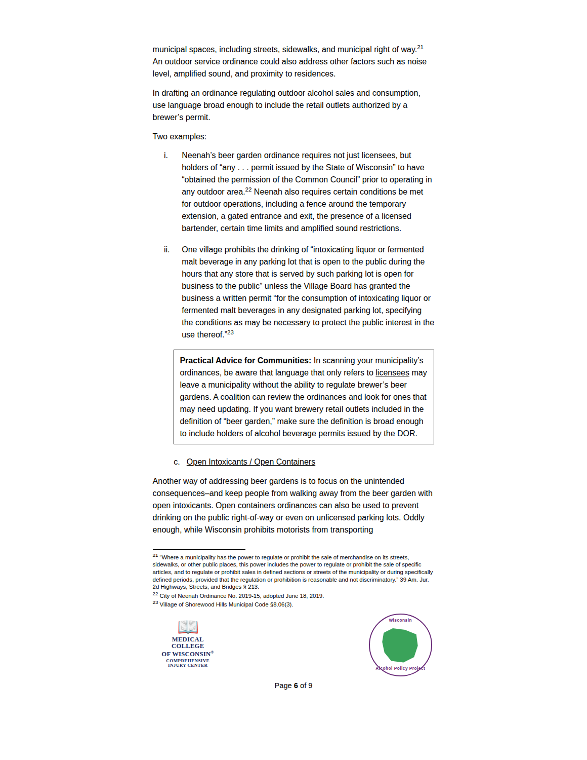municipal spaces, including streets, sidewalks, and municipal right of way.21 An outdoor service ordinance could also address other factors such as noise level, amplified sound, and proximity to residences.
In drafting an ordinance regulating outdoor alcohol sales and consumption, use language broad enough to include the retail outlets authorized by a brewer’s permit.
Two examples:
Neenah’s beer garden ordinance requires not just licensees, but holders of “any . . . permit issued by the State of Wisconsin” to have “obtained the permission of the Common Council” prior to operating in any outdoor area.22 Neenah also requires certain conditions be met for outdoor operations, including a fence around the temporary extension, a gated entrance and exit, the presence of a licensed bartender, certain time limits and amplified sound restrictions.
One village prohibits the drinking of “intoxicating liquor or fermented malt beverage in any parking lot that is open to the public during the hours that any store that is served by such parking lot is open for business to the public” unless the Village Board has granted the business a written permit “for the consumption of intoxicating liquor or fermented malt beverages in any designated parking lot, specifying the conditions as may be necessary to protect the public interest in the use thereof.”23
Practical Advice for Communities: In scanning your municipality’s ordinances, be aware that language that only refers to licensees may leave a municipality without the ability to regulate brewer’s beer gardens. A coalition can review the ordinances and look for ones that may need updating. If you want brewery retail outlets included in the definition of “beer garden,” make sure the definition is broad enough to include holders of alcohol beverage permits issued by the DOR.
c. Open Intoxicants / Open Containers
Another way of addressing beer gardens is to focus on the unintended consequences–and keep people from walking away from the beer garden with open intoxicants. Open containers ordinances can also be used to prevent drinking on the public right-of-way or even on unlicensed parking lots. Oddly enough, while Wisconsin prohibits motorists from transporting
21 “Where a municipality has the power to regulate or prohibit the sale of merchandise on its streets, sidewalks, or other public places, this power includes the power to regulate or prohibit the sale of specific articles, and to regulate or prohibit sales in defined sections or streets of the municipality or during specifically defined periods, provided that the regulation or prohibition is reasonable and not discriminatory.” 39 Am. Jur. 2d Highways, Streets, and Bridges § 213.
22 City of Neenah Ordinance No. 2019-15, adopted June 18, 2019.
23 Village of Shorewood Hills Municipal Code §8.06(3).
📖
MEDICAL
COLLEGE
OF WISCONSIN®
COMPREHENSIVE
INJURY CENTER
Wisconsin
Alcohol Policy Project
Page 6 of 9